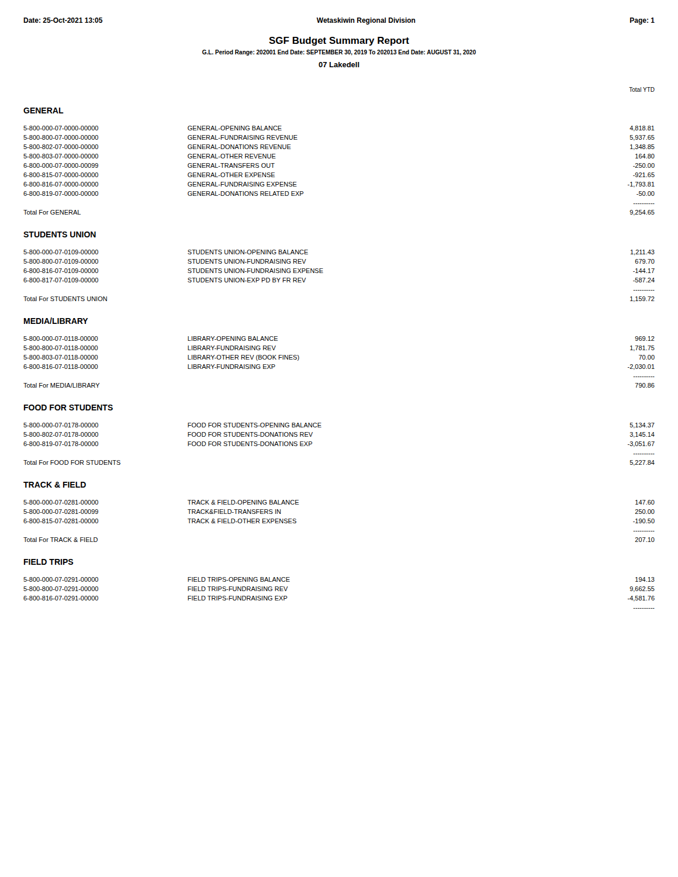Date: 25-Oct-2021 13:05
Wetaskiwin Regional Division
Page: 1
SGF Budget Summary Report
G.L. Period Range: 202001 End Date: SEPTEMBER 30, 2019 To 202013 End Date: AUGUST 31, 2020
07 Lakedell
Total YTD
GENERAL
| 5-800-000-07-0000-00000 | GENERAL-OPENING BALANCE | 4,818.81 |
| 5-800-800-07-0000-00000 | GENERAL-FUNDRAISING REVENUE | 5,937.65 |
| 5-800-802-07-0000-00000 | GENERAL-DONATIONS REVENUE | 1,348.85 |
| 5-800-803-07-0000-00000 | GENERAL-OTHER REVENUE | 164.80 |
| 6-800-000-07-0000-00099 | GENERAL-TRANSFERS OUT | -250.00 |
| 6-800-815-07-0000-00000 | GENERAL-OTHER EXPENSE | -921.65 |
| 6-800-816-07-0000-00000 | GENERAL-FUNDRAISING EXPENSE | -1,793.81 |
| 6-800-819-07-0000-00000 | GENERAL-DONATIONS RELATED EXP | -50.00 |
| | | ---------- |
| Total For GENERAL | | 9,254.65 |
STUDENTS UNION
| 5-800-000-07-0109-00000 | STUDENTS UNION-OPENING BALANCE | 1,211.43 |
| 5-800-800-07-0109-00000 | STUDENTS UNION-FUNDRAISING REV | 679.70 |
| 6-800-816-07-0109-00000 | STUDENTS UNION-FUNDRAISING EXPENSE | -144.17 |
| 6-800-817-07-0109-00000 | STUDENTS UNION-EXP PD BY FR REV | -587.24 |
| | | ---------- |
| Total For STUDENTS UNION | | 1,159.72 |
MEDIA/LIBRARY
| 5-800-000-07-0118-00000 | LIBRARY-OPENING BALANCE | 969.12 |
| 5-800-800-07-0118-00000 | LIBRARY-FUNDRAISING REV | 1,781.75 |
| 5-800-803-07-0118-00000 | LIBRARY-OTHER REV (BOOK FINES) | 70.00 |
| 6-800-816-07-0118-00000 | LIBRARY-FUNDRAISING EXP | -2,030.01 |
| | | ---------- |
| Total For MEDIA/LIBRARY | | 790.86 |
FOOD FOR STUDENTS
| 5-800-000-07-0178-00000 | FOOD FOR STUDENTS-OPENING BALANCE | 5,134.37 |
| 5-800-802-07-0178-00000 | FOOD FOR STUDENTS-DONATIONS REV | 3,145.14 |
| 6-800-819-07-0178-00000 | FOOD FOR STUDENTS-DONATIONS EXP | -3,051.67 |
| | | ---------- |
| Total For FOOD FOR STUDENTS | | 5,227.84 |
TRACK & FIELD
| 5-800-000-07-0281-00000 | TRACK & FIELD-OPENING BALANCE | 147.60 |
| 5-800-000-07-0281-00099 | TRACK&FIELD-TRANSFERS IN | 250.00 |
| 6-800-815-07-0281-00000 | TRACK & FIELD-OTHER EXPENSES | -190.50 |
| | | ---------- |
| Total For TRACK & FIELD | | 207.10 |
FIELD TRIPS
| 5-800-000-07-0291-00000 | FIELD TRIPS-OPENING BALANCE | 194.13 |
| 5-800-800-07-0291-00000 | FIELD TRIPS-FUNDRAISING REV | 9,662.55 |
| 6-800-816-07-0291-00000 | FIELD TRIPS-FUNDRAISING EXP | -4,581.76 |
| | | ---------- |